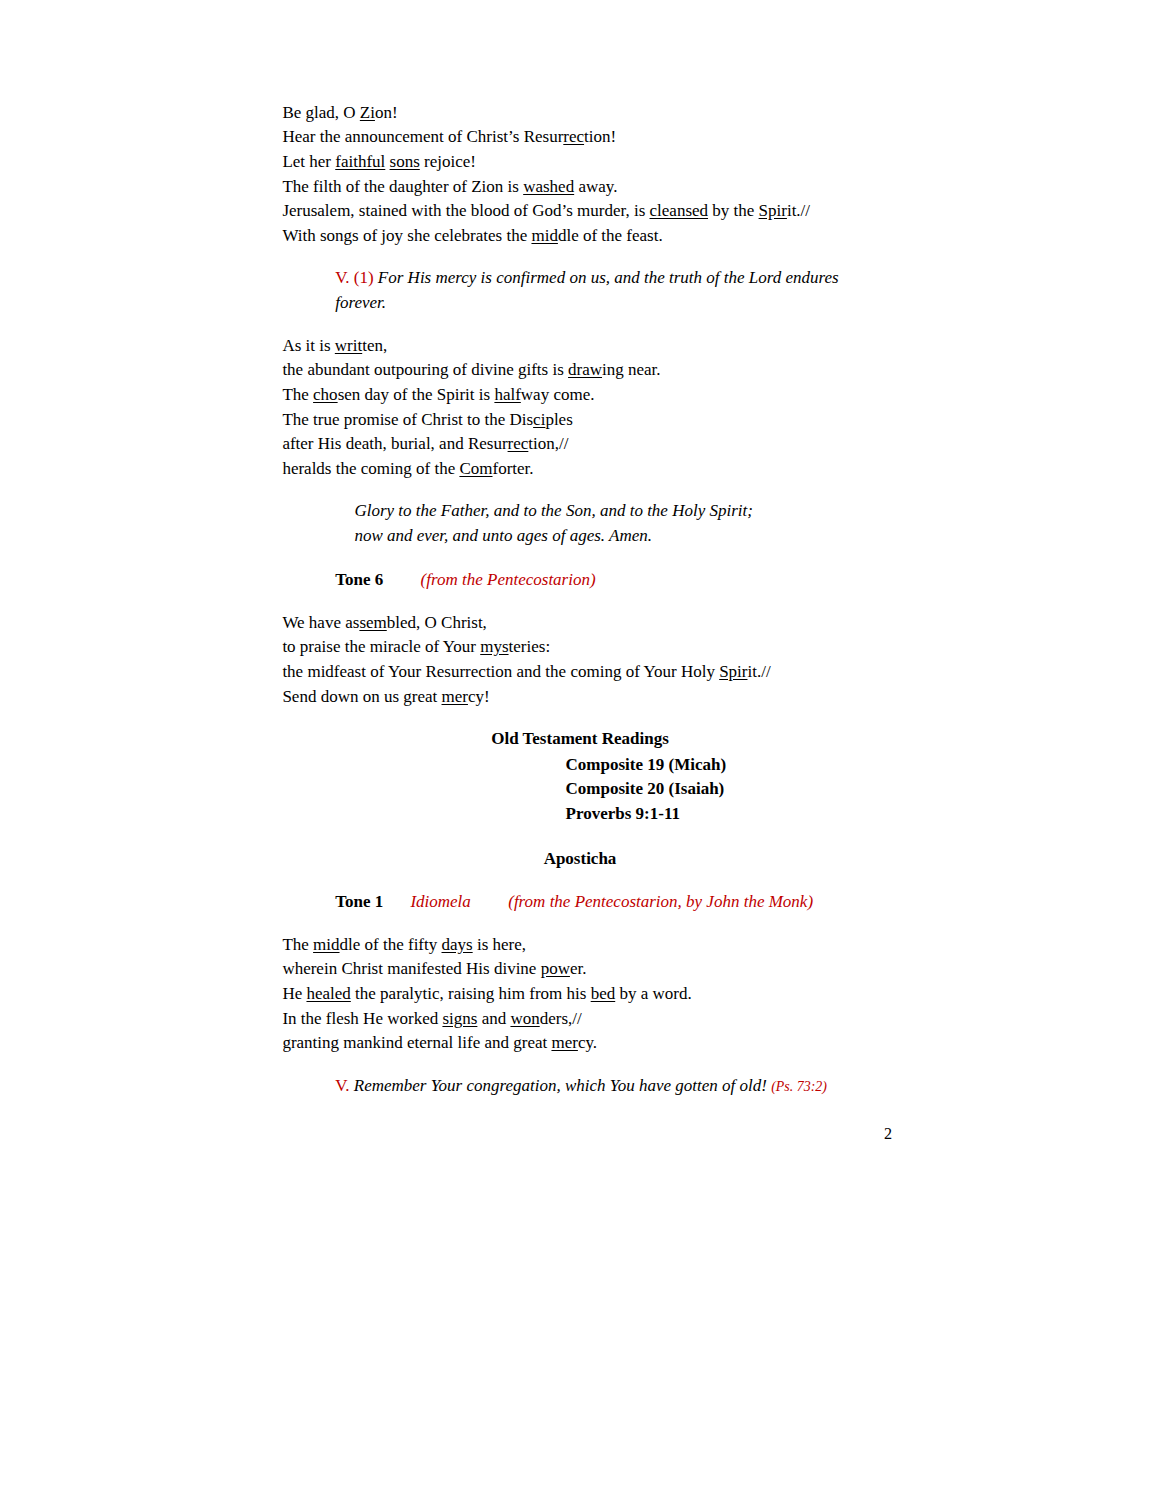Be glad, O Zion!
Hear the announcement of Christ’s Resurrection!
Let her faithful sons rejoice!
The filth of the daughter of Zion is washed away.
Jerusalem, stained with the blood of God’s murder, is cleansed by the Spirit.//
With songs of joy she celebrates the middle of the feast.
V. (1) For His mercy is confirmed on us, and the truth of the Lord endures forever.
As it is written,
the abundant outpouring of divine gifts is drawing near.
The chosen day of the Spirit is halfway come.
The true promise of Christ to the Disciples
after His death, burial, and Resurrection,//
heralds the coming of the Comforter.
Glory to the Father, and to the Son, and to the Holy Spirit;
now and ever, and unto ages of ages. Amen.
Tone 6(from the Pentecostarion)
We have assembled, O Christ,
to praise the miracle of Your mysteries:
the midfeast of Your Resurrection and the coming of Your Holy Spirit.//
Send down on us great mercy!
Old Testament Readings Composite 19 (Micah) Composite 20 (Isaiah) Proverbs 9:1-11
Aposticha
Tone 1 Idiomela(from the Pentecostarion, by John the Monk)
The middle of the fifty days is here,
wherein Christ manifested His divine power.
He healed the paralytic, raising him from his bed by a word.
In the flesh He worked signs and wonders,//
granting mankind eternal life and great mercy.
V. Remember Your congregation, which You have gotten of old! (Ps. 73:2)
2